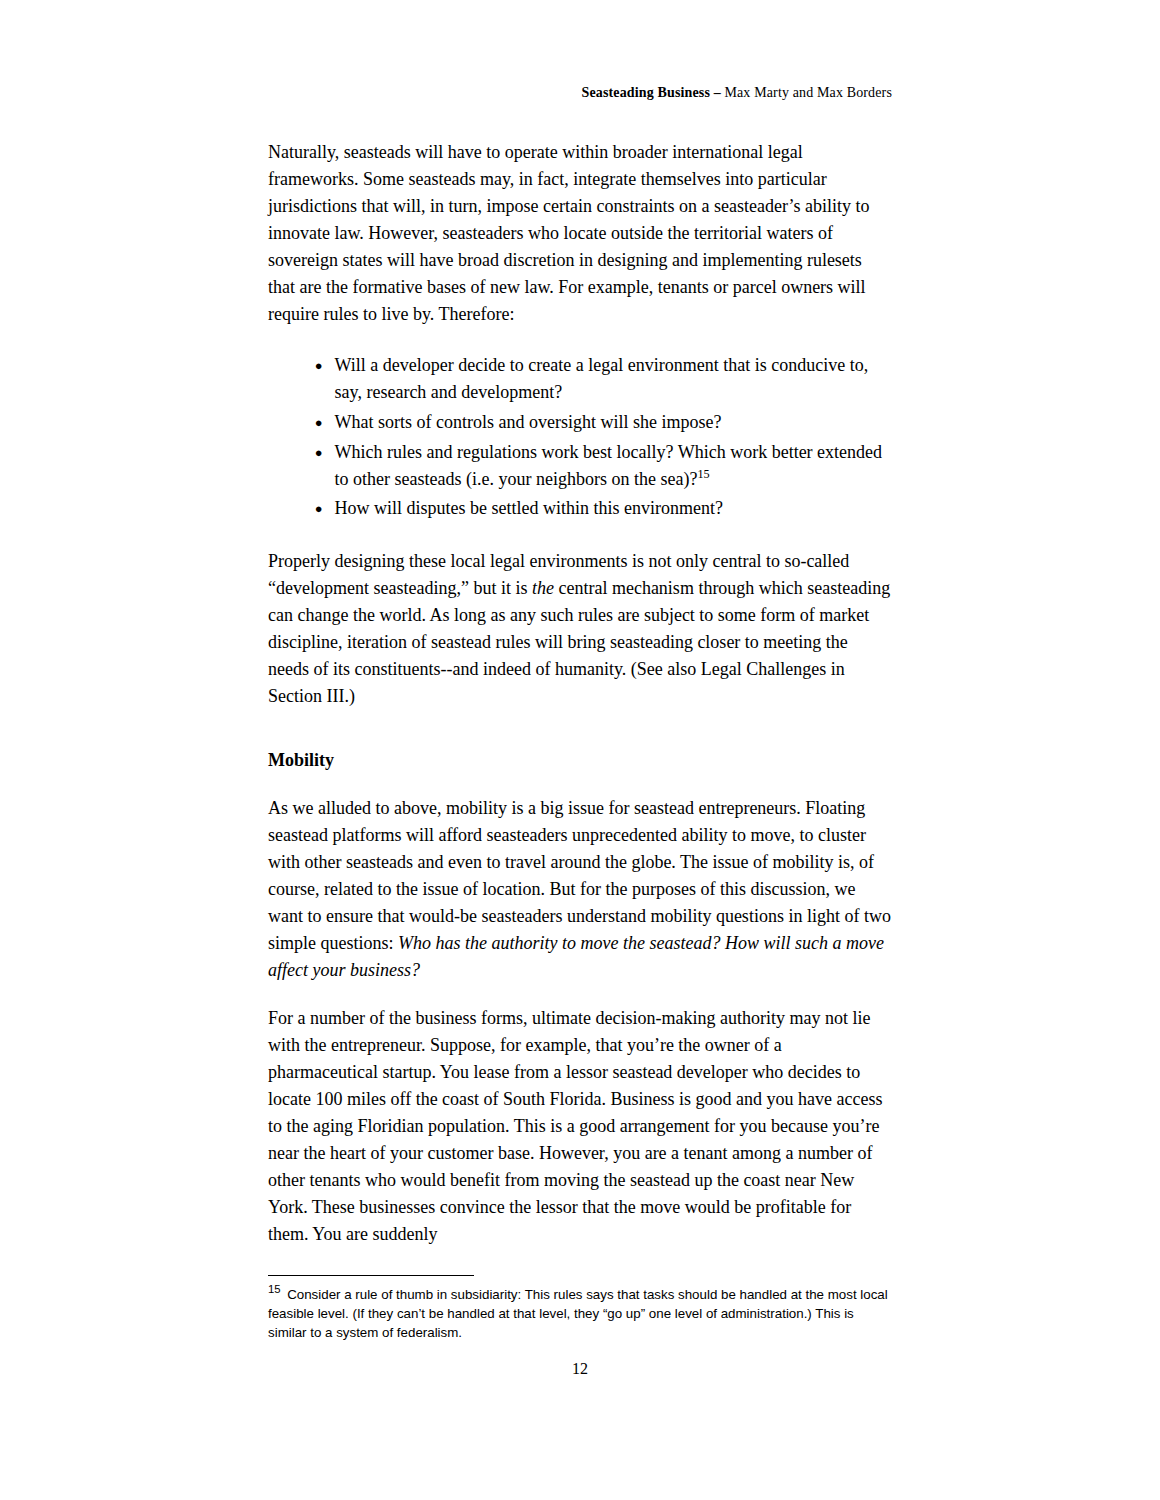Seasteading Business – Max Marty and Max Borders
Naturally, seasteads will have to operate within broader international legal frameworks. Some seasteads may, in fact, integrate themselves into particular jurisdictions that will, in turn, impose certain constraints on a seasteader’s ability to innovate law. However, seasteaders who locate outside the territorial waters of sovereign states will have broad discretion in designing and implementing rulesets that are the formative bases of new law. For example, tenants or parcel owners will require rules to live by. Therefore:
Will a developer decide to create a legal environment that is conducive to, say, research and development?
What sorts of controls and oversight will she impose?
Which rules and regulations work best locally? Which work better extended to other seasteads (i.e. your neighbors on the sea)?15
How will disputes be settled within this environment?
Properly designing these local legal environments is not only central to so-called “development seasteading,” but it is the central mechanism through which seasteading can change the world. As long as any such rules are subject to some form of market discipline, iteration of seastead rules will bring seasteading closer to meeting the needs of its constituents--and indeed of humanity. (See also Legal Challenges in Section III.)
Mobility
As we alluded to above, mobility is a big issue for seastead entrepreneurs. Floating seastead platforms will afford seasteaders unprecedented ability to move, to cluster with other seasteads and even to travel around the globe. The issue of mobility is, of course, related to the issue of location. But for the purposes of this discussion, we want to ensure that would-be seasteaders understand mobility questions in light of two simple questions: Who has the authority to move the seastead? How will such a move affect your business?
For a number of the business forms, ultimate decision-making authority may not lie with the entrepreneur. Suppose, for example, that you’re the owner of a pharmaceutical startup. You lease from a lessor seastead developer who decides to locate 100 miles off the coast of South Florida. Business is good and you have access to the aging Floridian population. This is a good arrangement for you because you’re near the heart of your customer base. However, you are a tenant among a number of other tenants who would benefit from moving the seastead up the coast near New York. These businesses convince the lessor that the move would be profitable for them. You are suddenly
15 Consider a rule of thumb in subsidiarity: This rules says that tasks should be handled at the most local feasible level. (If they can’t be handled at that level, they “go up” one level of administration.) This is similar to a system of federalism.
12